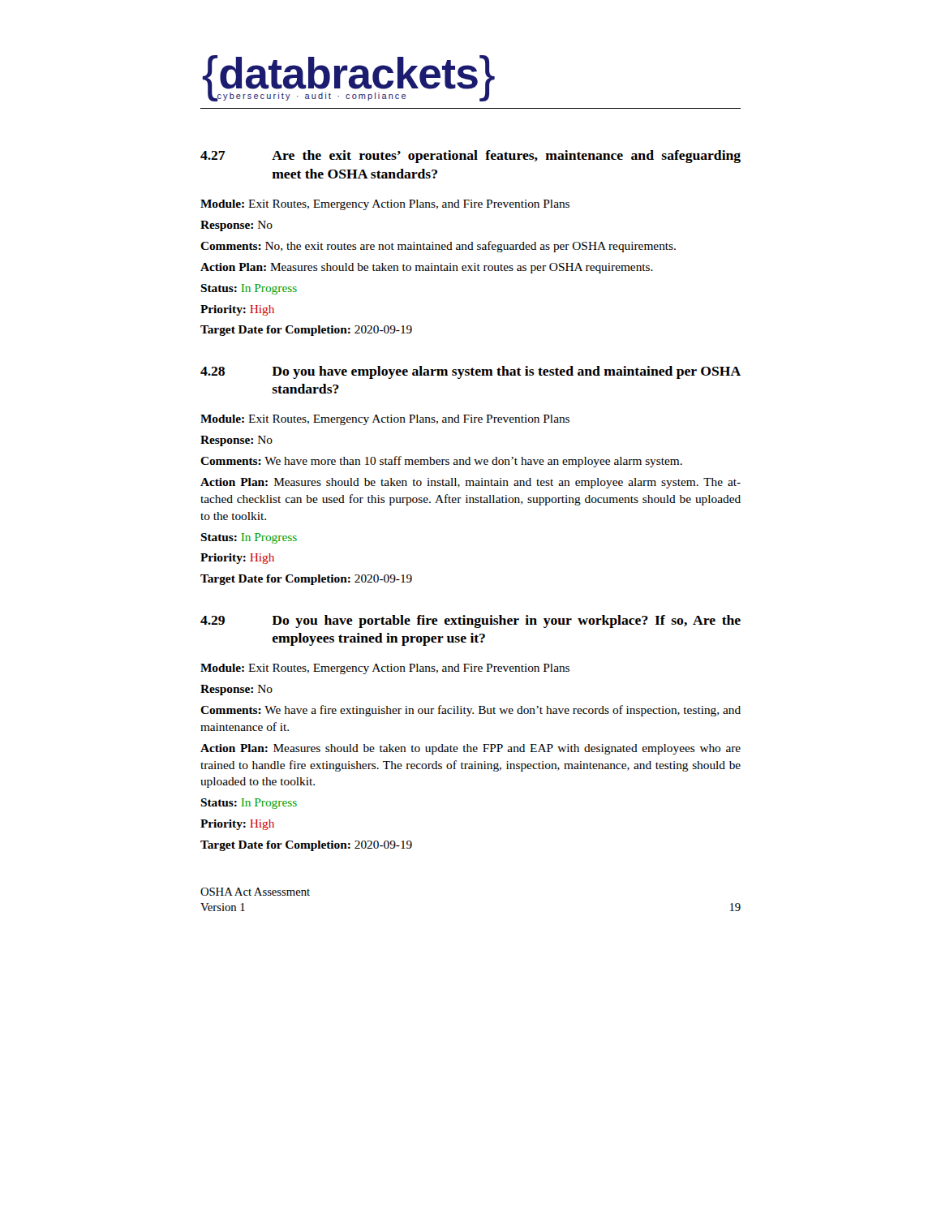{databrackets}
cybersecurity · audit · compliance
4.27 Are the exit routes’ operational features, maintenance and safeguarding meet the OSHA standards?
Module: Exit Routes, Emergency Action Plans, and Fire Prevention Plans
Response: No
Comments: No, the exit routes are not maintained and safeguarded as per OSHA requirements.
Action Plan: Measures should be taken to maintain exit routes as per OSHA requirements.
Status: In Progress
Priority: High
Target Date for Completion: 2020-09-19
4.28 Do you have employee alarm system that is tested and maintained per OSHA standards?
Module: Exit Routes, Emergency Action Plans, and Fire Prevention Plans
Response: No
Comments: We have more than 10 staff members and we don’t have an employee alarm system.
Action Plan: Measures should be taken to install, maintain and test an employee alarm system. The attached checklist can be used for this purpose. After installation, supporting documents should be uploaded to the toolkit.
Status: In Progress
Priority: High
Target Date for Completion: 2020-09-19
4.29 Do you have portable fire extinguisher in your workplace? If so, Are the employees trained in proper use it?
Module: Exit Routes, Emergency Action Plans, and Fire Prevention Plans
Response: No
Comments: We have a fire extinguisher in our facility. But we don’t have records of inspection, testing, and maintenance of it.
Action Plan: Measures should be taken to update the FPP and EAP with designated employees who are trained to handle fire extinguishers. The records of training, inspection, maintenance, and testing should be uploaded to the toolkit.
Status: In Progress
Priority: High
Target Date for Completion: 2020-09-19
OSHA Act Assessment
Version 1
19